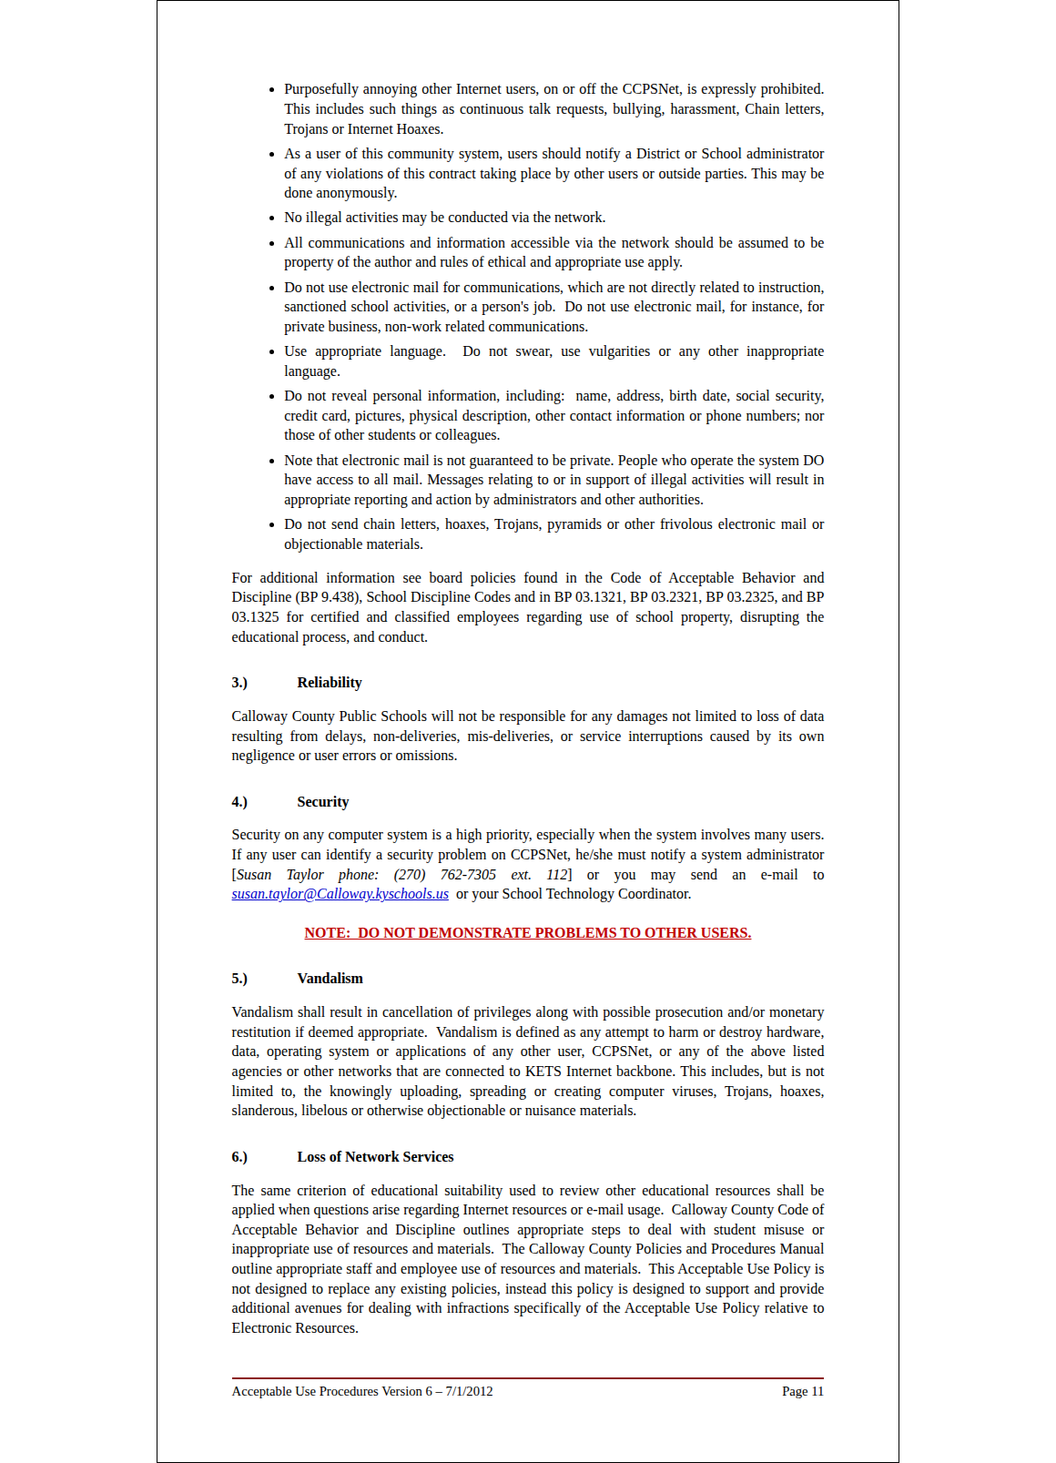Purposefully annoying other Internet users, on or off the CCPSNet, is expressly prohibited. This includes such things as continuous talk requests, bullying, harassment, Chain letters, Trojans or Internet Hoaxes.
As a user of this community system, users should notify a District or School administrator of any violations of this contract taking place by other users or outside parties. This may be done anonymously.
No illegal activities may be conducted via the network.
All communications and information accessible via the network should be assumed to be property of the author and rules of ethical and appropriate use apply.
Do not use electronic mail for communications, which are not directly related to instruction, sanctioned school activities, or a person's job. Do not use electronic mail, for instance, for private business, non-work related communications.
Use appropriate language. Do not swear, use vulgarities or any other inappropriate language.
Do not reveal personal information, including: name, address, birth date, social security, credit card, pictures, physical description, other contact information or phone numbers; nor those of other students or colleagues.
Note that electronic mail is not guaranteed to be private. People who operate the system DO have access to all mail. Messages relating to or in support of illegal activities will result in appropriate reporting and action by administrators and other authorities.
Do not send chain letters, hoaxes, Trojans, pyramids or other frivolous electronic mail or objectionable materials.
For additional information see board policies found in the Code of Acceptable Behavior and Discipline (BP 9.438), School Discipline Codes and in BP 03.1321, BP 03.2321, BP 03.2325, and BP 03.1325 for certified and classified employees regarding use of school property, disrupting the educational process, and conduct.
3.) Reliability
Calloway County Public Schools will not be responsible for any damages not limited to loss of data resulting from delays, non-deliveries, mis-deliveries, or service interruptions caused by its own negligence or user errors or omissions.
4.) Security
Security on any computer system is a high priority, especially when the system involves many users. If any user can identify a security problem on CCPSNet, he/she must notify a system administrator [Susan Taylor phone: (270) 762-7305 ext. 112] or you may send an e-mail to susan.taylor@Calloway.kyschools.us or your School Technology Coordinator.
NOTE: DO NOT DEMONSTRATE PROBLEMS TO OTHER USERS.
5.) Vandalism
Vandalism shall result in cancellation of privileges along with possible prosecution and/or monetary restitution if deemed appropriate. Vandalism is defined as any attempt to harm or destroy hardware, data, operating system or applications of any other user, CCPSNet, or any of the above listed agencies or other networks that are connected to KETS Internet backbone. This includes, but is not limited to, the knowingly uploading, spreading or creating computer viruses, Trojans, hoaxes, slanderous, libelous or otherwise objectionable or nuisance materials.
6.) Loss of Network Services
The same criterion of educational suitability used to review other educational resources shall be applied when questions arise regarding Internet resources or e-mail usage. Calloway County Code of Acceptable Behavior and Discipline outlines appropriate steps to deal with student misuse or inappropriate use of resources and materials. The Calloway County Policies and Procedures Manual outline appropriate staff and employee use of resources and materials. This Acceptable Use Policy is not designed to replace any existing policies, instead this policy is designed to support and provide additional avenues for dealing with infractions specifically of the Acceptable Use Policy relative to Electronic Resources.
Acceptable Use Procedures Version 6 – 7/1/2012 Page 11